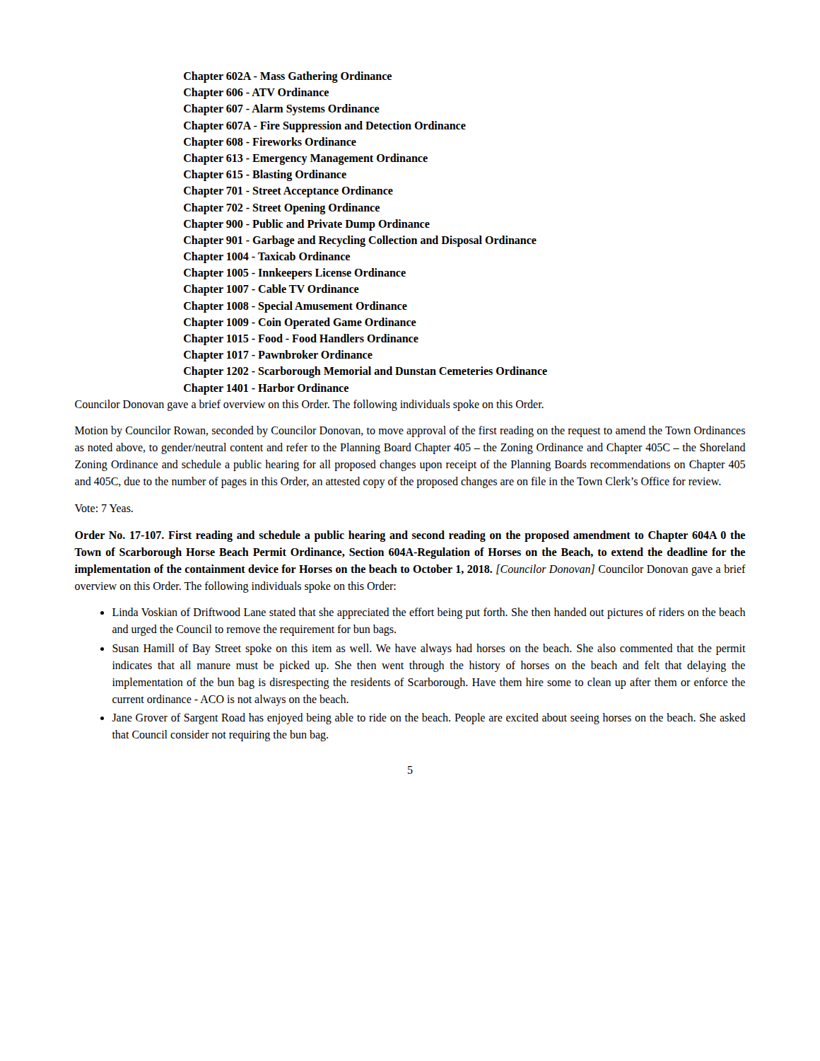Chapter 602A - Mass Gathering Ordinance
Chapter 606 - ATV Ordinance
Chapter 607 - Alarm Systems Ordinance
Chapter 607A - Fire Suppression and Detection Ordinance
Chapter 608 - Fireworks Ordinance
Chapter 613 - Emergency Management Ordinance
Chapter 615 - Blasting Ordinance
Chapter 701 - Street Acceptance Ordinance
Chapter 702 - Street Opening Ordinance
Chapter 900 - Public and Private Dump Ordinance
Chapter 901 - Garbage and Recycling Collection and Disposal Ordinance
Chapter 1004 - Taxicab Ordinance
Chapter 1005 - Innkeepers License Ordinance
Chapter 1007 - Cable TV Ordinance
Chapter 1008 - Special Amusement Ordinance
Chapter 1009 - Coin Operated Game Ordinance
Chapter 1015 - Food - Food Handlers Ordinance
Chapter 1017 - Pawnbroker Ordinance
Chapter 1202 - Scarborough Memorial and Dunstan Cemeteries Ordinance
Chapter 1401 - Harbor Ordinance
Councilor Donovan gave a brief overview on this Order. The following individuals spoke on this Order.
Motion by Councilor Rowan, seconded by Councilor Donovan, to move approval of the first reading on the request to amend the Town Ordinances as noted above, to gender/neutral content and refer to the Planning Board Chapter 405 – the Zoning Ordinance and Chapter 405C – the Shoreland Zoning Ordinance and schedule a public hearing for all proposed changes upon receipt of the Planning Boards recommendations on Chapter 405 and 405C, due to the number of pages in this Order, an attested copy of the proposed changes are on file in the Town Clerk’s Office for review.
Vote: 7 Yeas.
Order No. 17-107. First reading and schedule a public hearing and second reading on the proposed amendment to Chapter 604A 0 the Town of Scarborough Horse Beach Permit Ordinance, Section 604A-Regulation of Horses on the Beach, to extend the deadline for the implementation of the containment device for Horses on the beach to October 1, 2018. [Councilor Donovan] Councilor Donovan gave a brief overview on this Order. The following individuals spoke on this Order:
Linda Voskian of Driftwood Lane stated that she appreciated the effort being put forth. She then handed out pictures of riders on the beach and urged the Council to remove the requirement for bun bags.
Susan Hamill of Bay Street spoke on this item as well. We have always had horses on the beach. She also commented that the permit indicates that all manure must be picked up. She then went through the history of horses on the beach and felt that delaying the implementation of the bun bag is disrespecting the residents of Scarborough. Have them hire some to clean up after them or enforce the current ordinance - ACO is not always on the beach.
Jane Grover of Sargent Road has enjoyed being able to ride on the beach. People are excited about seeing horses on the beach. She asked that Council consider not requiring the bun bag.
5